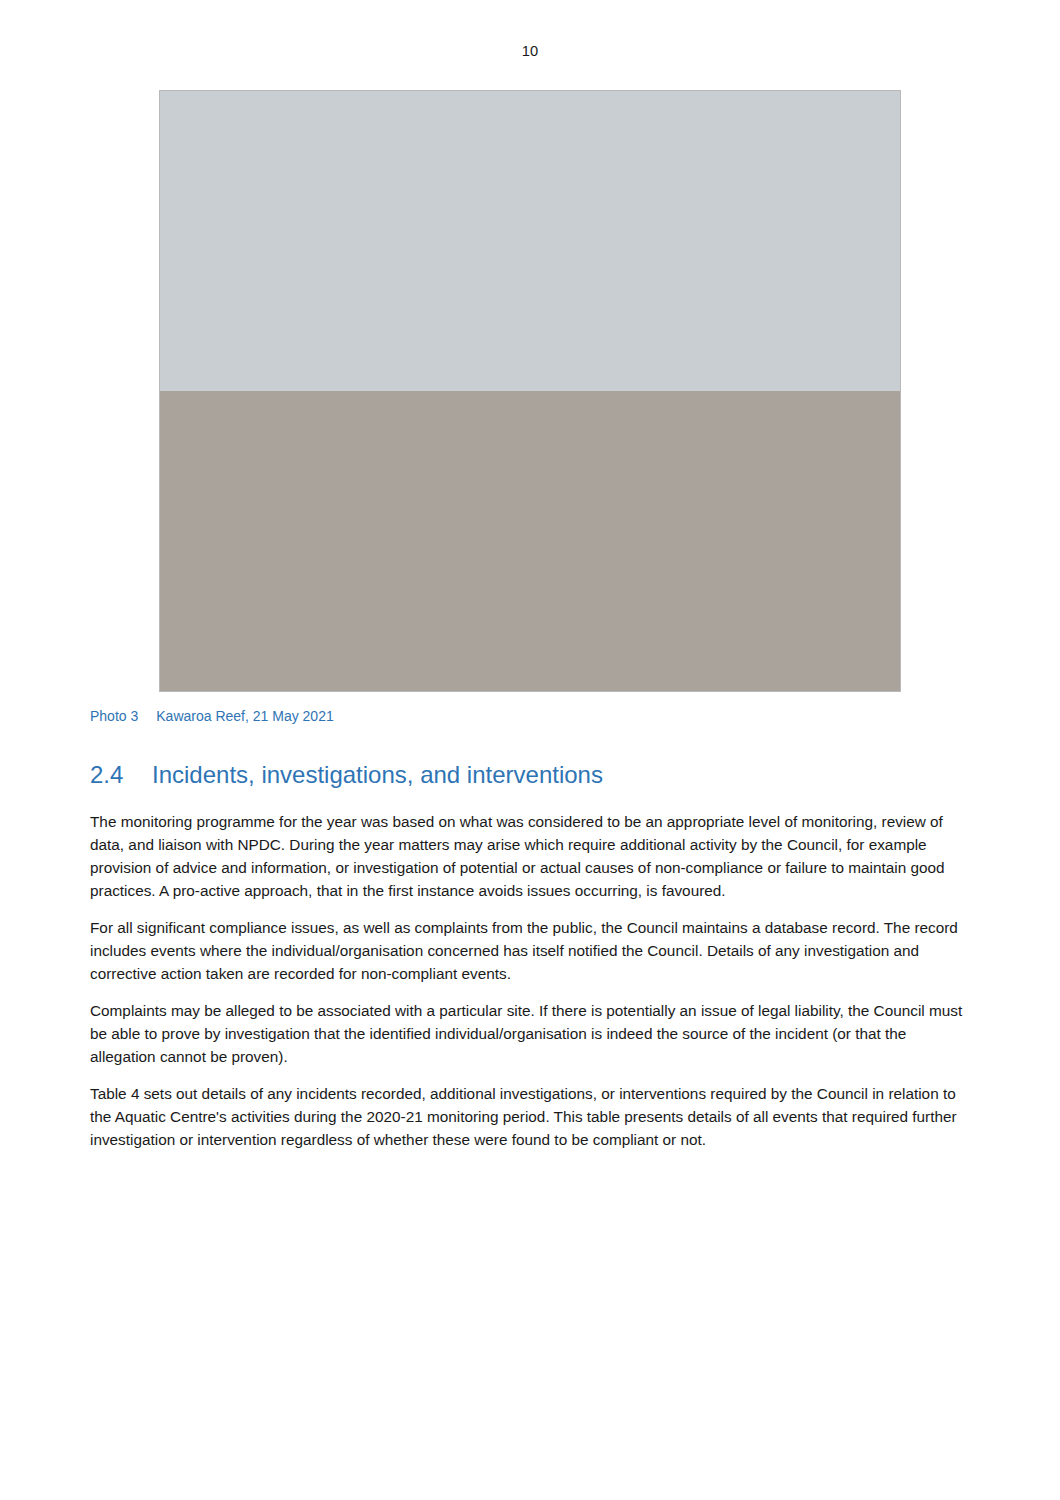10
Photo 3 Kawaroa Reef, 21 May 2021
2.4 Incidents, investigations, and interventions
The monitoring programme for the year was based on what was considered to be an appropriate level of monitoring, review of data, and liaison with NPDC. During the year matters may arise which require additional activity by the Council, for example provision of advice and information, or investigation of potential or actual causes of non-compliance or failure to maintain good practices. A pro-active approach, that in the first instance avoids issues occurring, is favoured.
For all significant compliance issues, as well as complaints from the public, the Council maintains a database record. The record includes events where the individual/organisation concerned has itself notified the Council. Details of any investigation and corrective action taken are recorded for non-compliant events.
Complaints may be alleged to be associated with a particular site. If there is potentially an issue of legal liability, the Council must be able to prove by investigation that the identified individual/organisation is indeed the source of the incident (or that the allegation cannot be proven).
Table 4 sets out details of any incidents recorded, additional investigations, or interventions required by the Council in relation to the Aquatic Centre's activities during the 2020-21 monitoring period. This table presents details of all events that required further investigation or intervention regardless of whether these were found to be compliant or not.